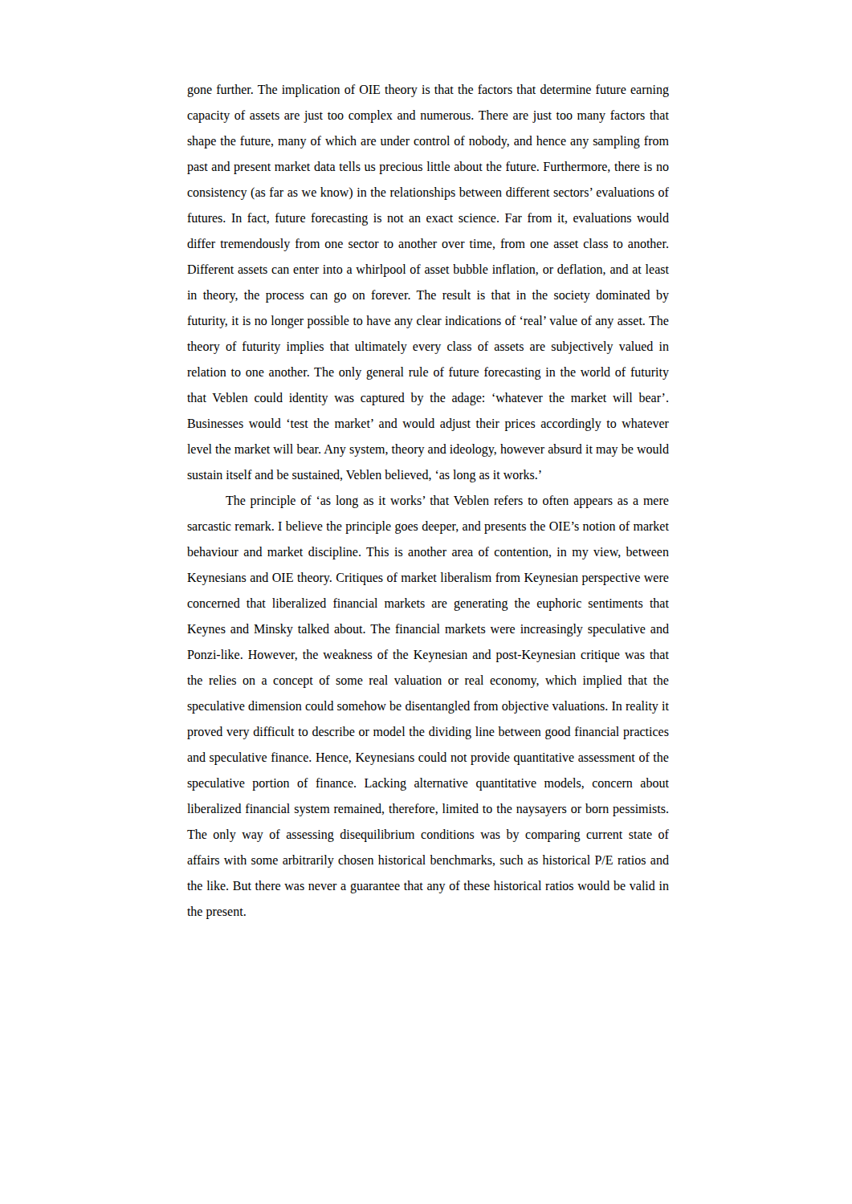gone further. The implication of OIE theory is that the factors that determine future earning capacity of assets are just too complex and numerous. There are just too many factors that shape the future, many of which are under control of nobody, and hence any sampling from past and present market data tells us precious little about the future. Furthermore, there is no consistency (as far as we know) in the relationships between different sectors’ evaluations of futures. In fact, future forecasting is not an exact science. Far from it, evaluations would differ tremendously from one sector to another over time, from one asset class to another. Different assets can enter into a whirlpool of asset bubble inflation, or deflation, and at least in theory, the process can go on forever. The result is that in the society dominated by futurity, it is no longer possible to have any clear indications of ‘real’ value of any asset. The theory of futurity implies that ultimately every class of assets are subjectively valued in relation to one another. The only general rule of future forecasting in the world of futurity that Veblen could identity was captured by the adage: ‘whatever the market will bear’. Businesses would ‘test the market’ and would adjust their prices accordingly to whatever level the market will bear. Any system, theory and ideology, however absurd it may be would sustain itself and be sustained, Veblen believed, ‘as long as it works.’
The principle of ‘as long as it works’ that Veblen refers to often appears as a mere sarcastic remark. I believe the principle goes deeper, and presents the OIE’s notion of market behaviour and market discipline. This is another area of contention, in my view, between Keynesians and OIE theory. Critiques of market liberalism from Keynesian perspective were concerned that liberalized financial markets are generating the euphoric sentiments that Keynes and Minsky talked about. The financial markets were increasingly speculative and Ponzi-like. However, the weakness of the Keynesian and post-Keynesian critique was that the relies on a concept of some real valuation or real economy, which implied that the speculative dimension could somehow be disentangled from objective valuations. In reality it proved very difficult to describe or model the dividing line between good financial practices and speculative finance. Hence, Keynesians could not provide quantitative assessment of the speculative portion of finance. Lacking alternative quantitative models, concern about liberalized financial system remained, therefore, limited to the naysayers or born pessimists. The only way of assessing disequilibrium conditions was by comparing current state of affairs with some arbitrarily chosen historical benchmarks, such as historical P/E ratios and the like. But there was never a guarantee that any of these historical ratios would be valid in the present.